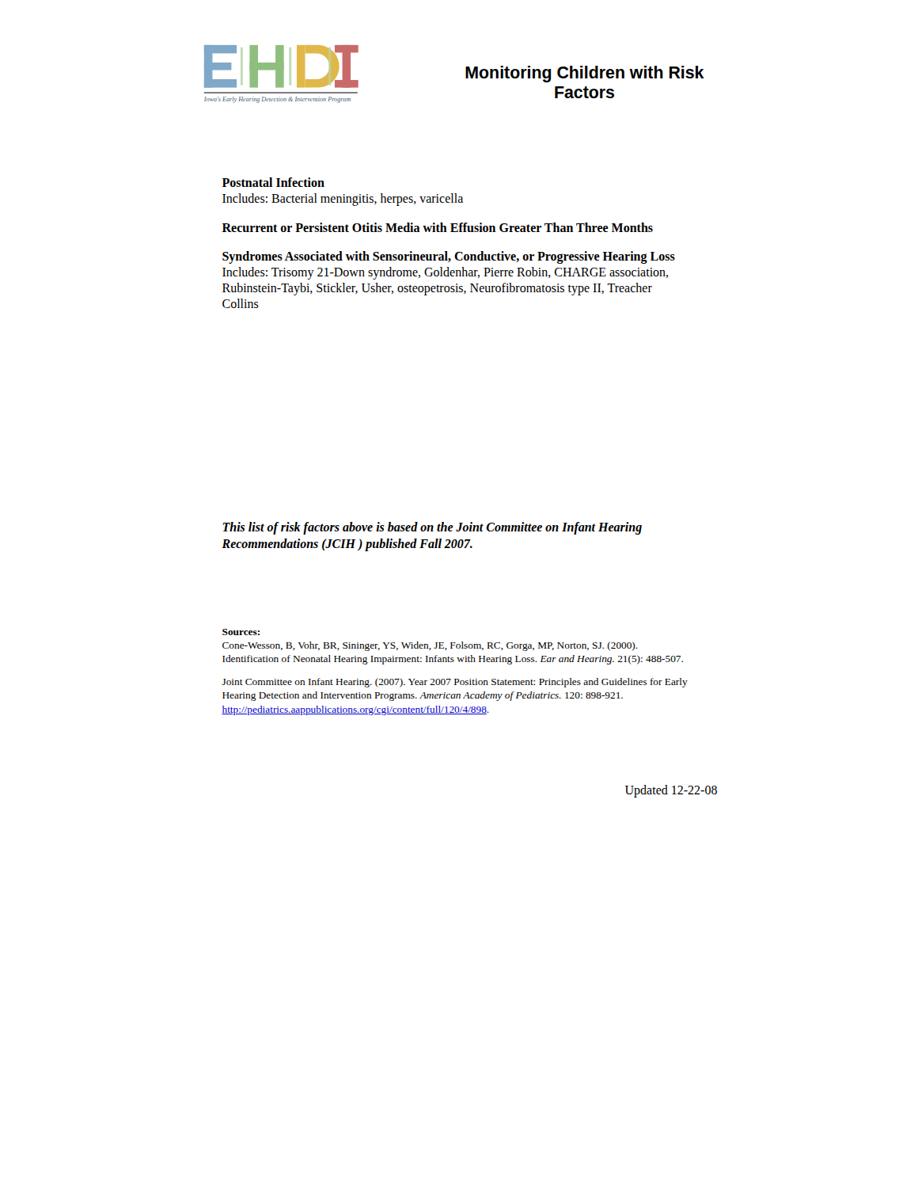Iowa's Early Hearing Detection & Intervention Program
Monitoring Children with Risk
Factors
Postnatal Infection
Includes: Bacterial meningitis, herpes, varicella
Recurrent or Persistent Otitis Media with Effusion Greater Than Three Months
Syndromes Associated with Sensorineural, Conductive, or Progressive Hearing Loss
Includes: Trisomy 21-Down syndrome, Goldenhar, Pierre Robin, CHARGE association, Rubinstein-Taybi, Stickler, Usher, osteopetrosis, Neurofibromatosis type II, Treacher Collins
This list of risk factors above is based on the Joint Committee on Infant Hearing Recommendations (JCIH ) published Fall 2007.
Sources:
Cone-Wesson, B, Vohr, BR, Sininger, YS, Widen, JE, Folsom, RC, Gorga, MP, Norton, SJ. (2000). Identification of Neonatal Hearing Impairment: Infants with Hearing Loss. Ear and Hearing. 21(5): 488-507.
Joint Committee on Infant Hearing. (2007). Year 2007 Position Statement: Principles and Guidelines for Early Hearing Detection and Intervention Programs. American Academy of Pediatrics. 120: 898-921. http://pediatrics.aappublications.org/cgi/content/full/120/4/898.
Updated 12-22-08